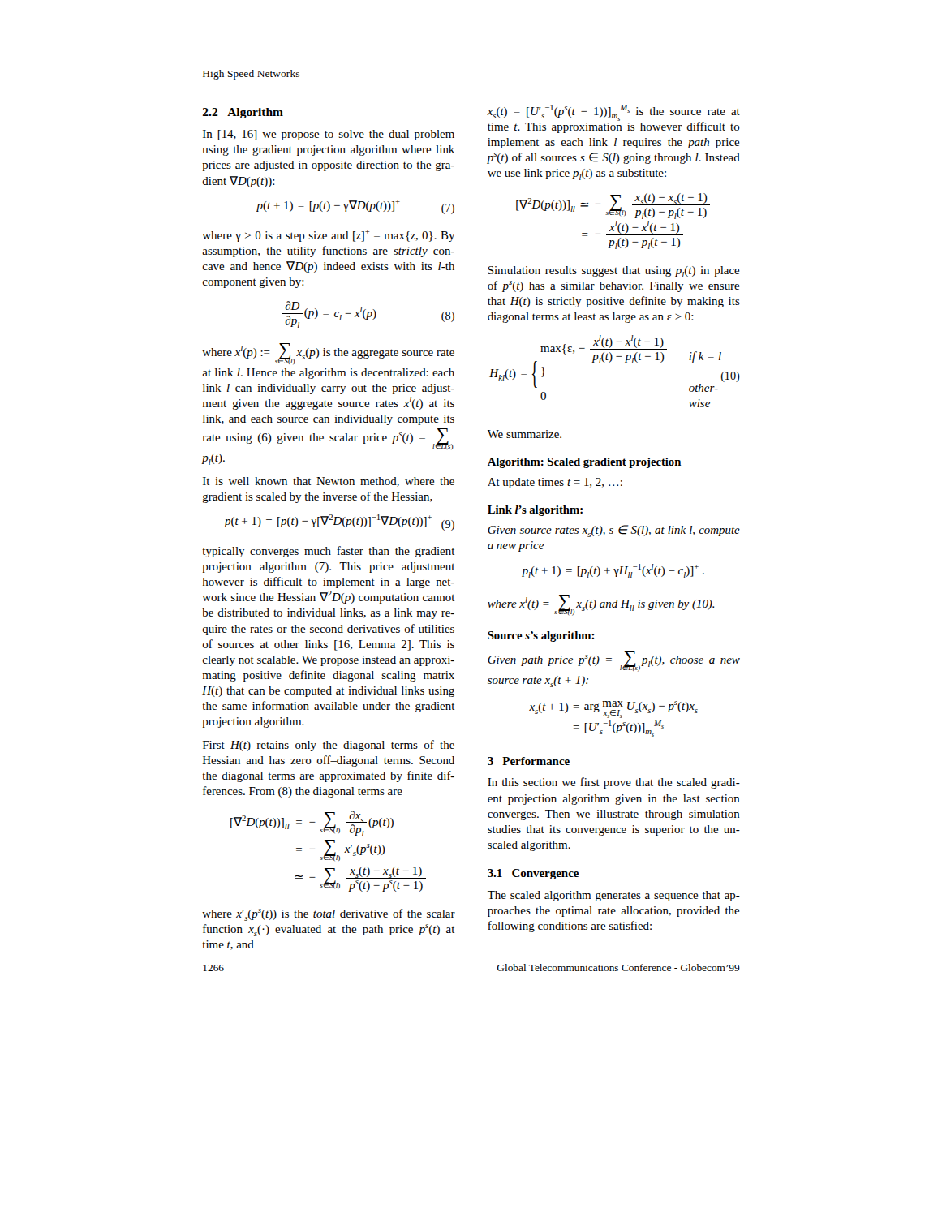High Speed Networks
2.2 Algorithm
In [14, 16] we propose to solve the dual problem using the gradient projection algorithm where link prices are adjusted in opposite direction to the gradient ∇D(p(t)):
| p ( t + 1) | = | [ p ( t ) − γ∇ D ( p ( t ))] + |
(7)
where γ > 0 is a step size and [z]+ = max{z, 0}. By assumption, the utility functions are strictly concave and hence ∇D(p) indeed exists with its l-th component given by:
| ∂ D ∂ p l ( p ) | = | c l − x l ( p ) |
(8)
where xl(p) := ∑s∈S(l) xs(p) is the aggregate source rate at link l. Hence the algorithm is decentralized: each link l can individually carry out the price adjustment given the aggregate source rates xl(t) at its link, and each source can individually compute its rate using (6) given the scalar price ps(t) = ∑l∈L(s) pl(t).
It is well known that Newton method, where the gradient is scaled by the inverse of the Hessian,
| p ( t + 1) | = | [ p ( t ) − γ[∇ 2 D ( p ( t ))] −1 ∇ D ( p ( t ))] + |
(9)
typically converges much faster than the gradient projection algorithm (7). This price adjustment however is difficult to implement in a large network since the Hessian ∇2D(p) computation cannot be distributed to individual links, as a link may require the rates or the second derivatives of utilities of sources at other links [16, Lemma 2]. This is clearly not scalable. We propose instead an approximating positive definite diagonal scaling matrix H(t) that can be computed at individual links using the same information available under the gradient projection algorithm.
First H(t) retains only the diagonal terms of the Hessian and has zero off–diagonal terms. Second the diagonal terms are approximated by finite differences. From (8) the diagonal terms are
| [∇ 2 D ( p ( t ))] ll | = | − ∑ s ∈ S ( l ) ∂ x s ∂ p l ( p ( t )) |
| | = | − ∑ s ∈ S ( l ) x ′ s ( p s ( t )) |
| | ≃ | − ∑ s ∈ S ( l ) x s ( t ) − x s ( t − 1) p s ( t ) − p s ( t − 1) |
where x′s(ps(t)) is the total derivative of the scalar function xs(·) evaluated at the path price ps(t) at time t, and
xs(t) = [U′s−1(ps(t − 1))]msMs is the source rate at time t. This approximation is however difficult to implement as each link l requires the path price ps(t) of all sources s ∈ S(l) going through l. Instead we use link price pl(t) as a substitute:
| [∇ 2 D ( p ( t ))] ll | ≃ | − ∑ s ∈ S ( l ) x s ( t ) − x s ( t − 1) p l ( t ) − p l ( t − 1) |
| | = | − x l ( t ) − x l ( t − 1) p l ( t ) − p l ( t − 1) |
Simulation results suggest that using pl(t) in place of ps(t) has a similar behavior. Finally we ensure that H(t) is strictly positive definite by making its diagonal terms at least as large as an ε > 0:
| H kl ( t ) | = | / max{ε, − x l ( t ) − x l ( t − 1) p l ( t ) − p l ( t − 1) } / if k = l / / 0 / otherwise / |
(10)
We summarize.
Algorithm: Scaled gradient projection
At update times t = 1, 2, …:
Link l’s algorithm:
Given source rates xs(t), s ∈ S(l), at link l, compute a new price
| p l ( t + 1) | = | [ p l ( t ) + γ H ll −1 ( x l ( t ) − c l )] + . |
where xl(t) = ∑s∈S(l) xs(t) and Hll is given by (10).
Source s’s algorithm:
Given path price ps(t) = ∑l∈L(s) pl(t), choose a new source rate xs(t + 1):
| x s ( t + 1) | = | arg max x s ∈ I s U s ( x s ) − p s ( t ) x s |
| | = | [ U ′ s −1 ( p s ( t ))] m s M s |
3 Performance
In this section we first prove that the scaled gradient projection algorithm given in the last section converges. Then we illustrate through simulation studies that its convergence is superior to the unscaled algorithm.
3.1 Convergence
The scaled algorithm generates a sequence that approaches the optimal rate allocation, provided the following conditions are satisfied:
1266
Global Telecommunications Conference - Globecom’99